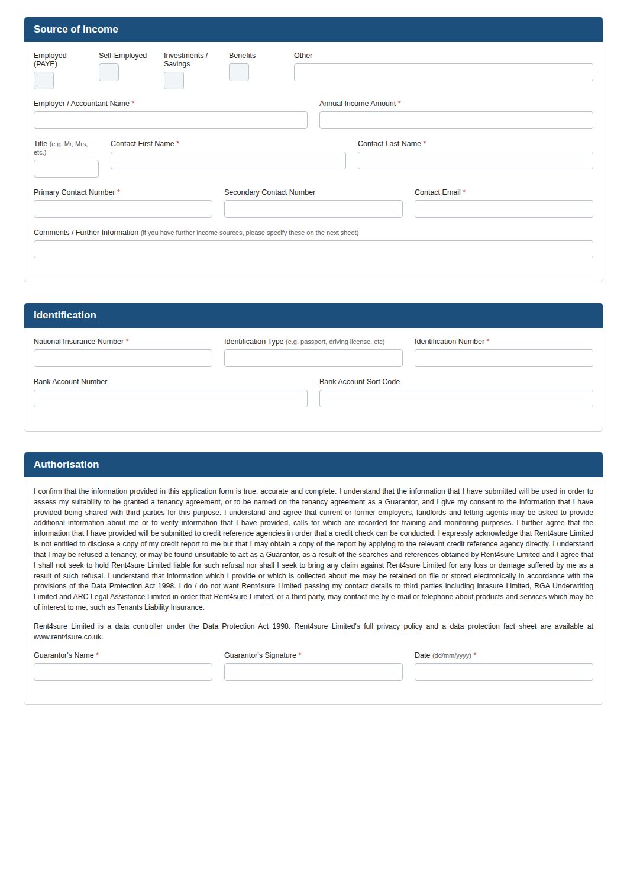Source of Income
Employed (PAYE)
Self-Employed
Investments / Savings
Benefits
Other
Employer / Accountant Name *
Annual Income Amount *
Title (e.g. Mr, Mrs, etc.)
Contact First Name *
Contact Last Name *
Primary Contact Number *
Secondary Contact Number
Contact Email *
Comments / Further Information (if you have further income sources, please specify these on the next sheet)
Identification
National Insurance Number *
Identification Type (e.g. passport, driving license, etc)
Identification Number *
Bank Account Number
Bank Account Sort Code
Authorisation
I confirm that the information provided in this application form is true, accurate and complete. I understand that the information that I have submitted will be used in order to assess my suitability to be granted a tenancy agreement, or to be named on the tenancy agreement as a Guarantor, and I give my consent to the information that I have provided being shared with third parties for this purpose. I understand and agree that current or former employers, landlords and letting agents may be asked to provide additional information about me or to verify information that I have provided, calls for which are recorded for training and monitoring purposes. I further agree that the information that I have provided will be submitted to credit reference agencies in order that a credit check can be conducted. I expressly acknowledge that Rent4sure Limited is not entitled to disclose a copy of my credit report to me but that I may obtain a copy of the report by applying to the relevant credit reference agency directly. I understand that I may be refused a tenancy, or may be found unsuitable to act as a Guarantor, as a result of the searches and references obtained by Rent4sure Limited and I agree that I shall not seek to hold Rent4sure Limited liable for such refusal nor shall I seek to bring any claim against Rent4sure Limited for any loss or damage suffered by me as a result of such refusal. I understand that information which I provide or which is collected about me may be retained on file or stored electronically in accordance with the provisions of the Data Protection Act 1998. I do / do not want Rent4sure Limited passing my contact details to third parties including Intasure Limited, RGA Underwriting Limited and ARC Legal Assistance Limited in order that Rent4sure Limited, or a third party, may contact me by e-mail or telephone about products and services which may be of interest to me, such as Tenants Liability Insurance.
Rent4sure Limited is a data controller under the Data Protection Act 1998. Rent4sure Limited's full privacy policy and a data protection fact sheet are available at www.rent4sure.co.uk.
Guarantor's Name *
Guarantor's Signature *
Date (dd/mm/yyyy) *